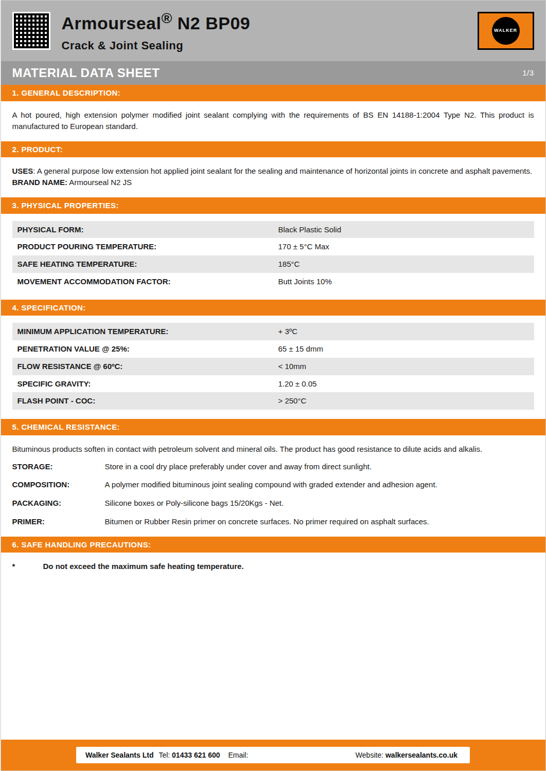Armourseal® N2 BP09
Crack & Joint Sealing
WALKER
MATERIAL DATA SHEET 1/3
1. GENERAL DESCRIPTION:
A hot poured, high extension polymer modified joint sealant complying with the requirements of BS EN 14188-1:2004 Type N2. This product is manufactured to European standard.
2. PRODUCT:
USES: A general purpose low extension hot applied joint sealant for the sealing and maintenance of horizontal joints in concrete and asphalt pavements. BRAND NAME: Armourseal N2 JS
3. PHYSICAL PROPERTIES:
| PHYSICAL FORM: | Black Plastic Solid |
| PRODUCT POURING TEMPERATURE: | 170 ± 5°C Max |
| SAFE HEATING TEMPERATURE: | 185°C |
| MOVEMENT ACCOMMODATION FACTOR: | Butt Joints 10% |
4. SPECIFICATION:
| MINIMUM APPLICATION TEMPERATURE: | + 3ºC |
| PENETRATION VALUE @ 25%: | 65 ± 15 dmm |
| FLOW RESISTANCE @ 60ºC: | < 10mm |
| SPECIFIC GRAVITY: | 1.20 ± 0.05 |
| FLASH POINT - COC: | > 250°C |
5. CHEMICAL RESISTANCE:
Bituminous products soften in contact with petroleum solvent and mineral oils. The product has good resistance to dilute acids and alkalis.
STORAGE:
Store in a cool dry place preferably under cover and away from direct sunlight.
COMPOSITION:
A polymer modified bituminous joint sealing compound with graded extender and adhesion agent.
PACKAGING:
Silicone boxes or Poly-silicone bags 15/20Kgs - Net.
PRIMER:
Bitumen or Rubber Resin primer on concrete surfaces. No primer required on asphalt surfaces.
6. SAFE HANDLING PRECAUTIONS:
*
Do not exceed the maximum safe heating temperature.
Walker Sealants Ltd Tel: 01433 621 600 Email: sales@walkersealants.co.uk Website: walkersealants.co.uk